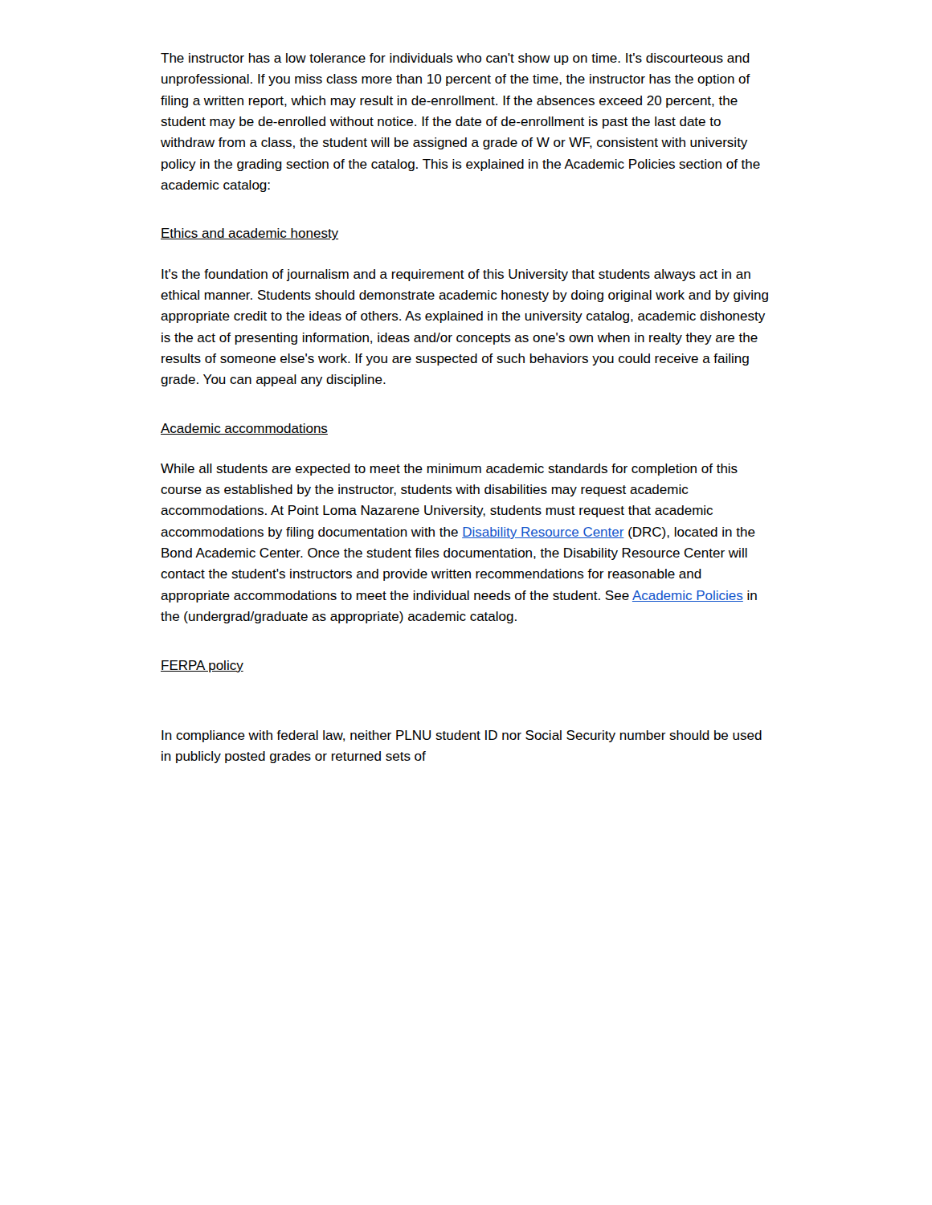The instructor has a low tolerance for individuals who can't show up on time. It's discourteous and unprofessional. If you miss class more than 10 percent of the time, the instructor has the option of filing a written report, which may result in de-enrollment. If the absences exceed 20 percent, the student may be de-enrolled without notice. If the date of de-enrollment is past the last date to withdraw from a class, the student will be assigned a grade of W or WF, consistent with university policy in the grading section of the catalog. This is explained in the Academic Policies section of the academic catalog:
Ethics and academic honesty
It's the foundation of journalism and a requirement of this University that students always act in an ethical manner. Students should demonstrate academic honesty by doing original work and by giving appropriate credit to the ideas of others. As explained in the university catalog, academic dishonesty is the act of presenting information, ideas and/or concepts as one's own when in realty they are the results of someone else's work. If you are suspected of such behaviors you could receive a failing grade. You can appeal any discipline.
Academic accommodations
While all students are expected to meet the minimum academic standards for completion of this course as established by the instructor, students with disabilities may request academic accommodations. At Point Loma Nazarene University, students must request that academic accommodations by filing documentation with the Disability Resource Center (DRC), located in the Bond Academic Center. Once the student files documentation, the Disability Resource Center will contact the student's instructors and provide written recommendations for reasonable and appropriate accommodations to meet the individual needs of the student. See Academic Policies in the (undergrad/graduate as appropriate) academic catalog.
FERPA policy
In compliance with federal law, neither PLNU student ID nor Social Security number should be used in publicly posted grades or returned sets of